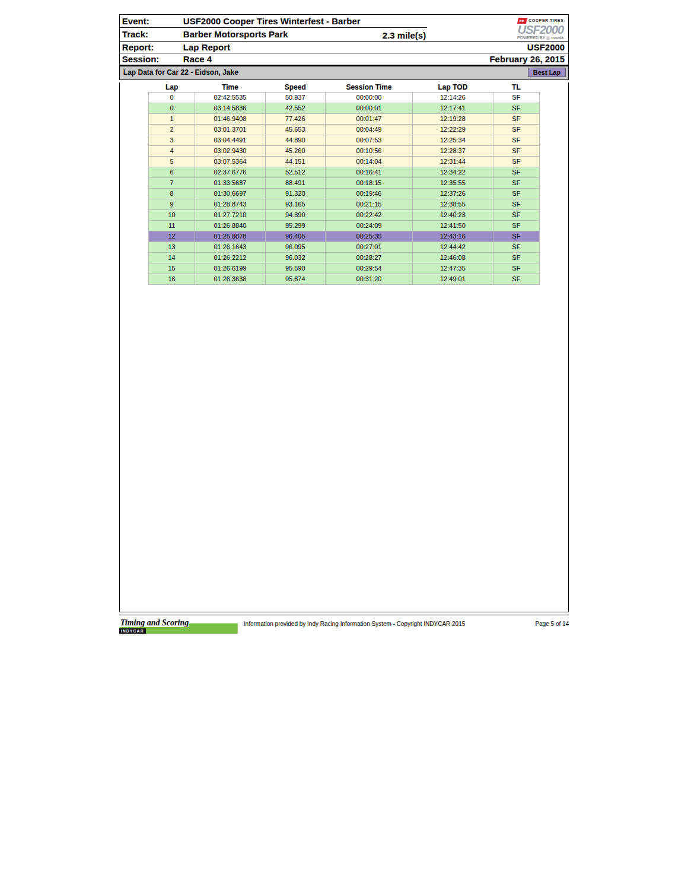| Event: | USF2000 Cooper Tires Winterfest - Barber | ▸▸ COOPER TIRES USF2000 POWERED BY ◎ mazda |
| Track: | Barber Motorsports Park |
| Report: | Lap Report | USF2000 |
| Session: | Race 4 | February 26, 2015 |
2.3 mile(s)
Lap Data for Car 22 - Eidson, Jake Best Lap
| Lap | Time | Speed | Session Time | Lap TOD | TL |
| --- | --- | --- | --- | --- | --- |
| 0 | 02:42.5535 | 50.937 | 00:00:00 | 12:14:26 | SF |
| 0 | 03:14.5836 | 42.552 | 00:00:01 | 12:17:41 | SF |
| 1 | 01:46.9408 | 77.426 | 00:01:47 | 12:19:28 | SF |
| 2 | 03:01.3701 | 45.653 | 00:04:49 | 12:22:29 | SF |
| 3 | 03:04.4491 | 44.890 | 00:07:53 | 12:25:34 | SF |
| 4 | 03:02.9430 | 45.260 | 00:10:56 | 12:28:37 | SF |
| 5 | 03:07.5364 | 44.151 | 00:14:04 | 12:31:44 | SF |
| 6 | 02:37.6776 | 52.512 | 00:16:41 | 12:34:22 | SF |
| 7 | 01:33.5687 | 88.491 | 00:18:15 | 12:35:55 | SF |
| 8 | 01:30.6697 | 91.320 | 00:19:46 | 12:37:26 | SF |
| 9 | 01:28.8743 | 93.165 | 00:21:15 | 12:38:55 | SF |
| 10 | 01:27.7210 | 94.390 | 00:22:42 | 12:40:23 | SF |
| 11 | 01:26.8840 | 95.299 | 00:24:09 | 12:41:50 | SF |
| 12 | 01:25.8878 | 96.405 | 00:25:35 | 12:43:16 | SF |
| 13 | 01:26.1643 | 96.095 | 00:27:01 | 12:44:42 | SF |
| 14 | 01:26.2212 | 96.032 | 00:28:27 | 12:46:08 | SF |
| 15 | 01:26.6199 | 95.590 | 00:29:54 | 12:47:35 | SF |
| 16 | 01:26.3638 | 95.874 | 00:31:20 | 12:49:01 | SF |
Timing and Scoring
INDYCAR
Information provided by Indy Racing Information System - Copyright INDYCAR 2015
Page 5 of 14